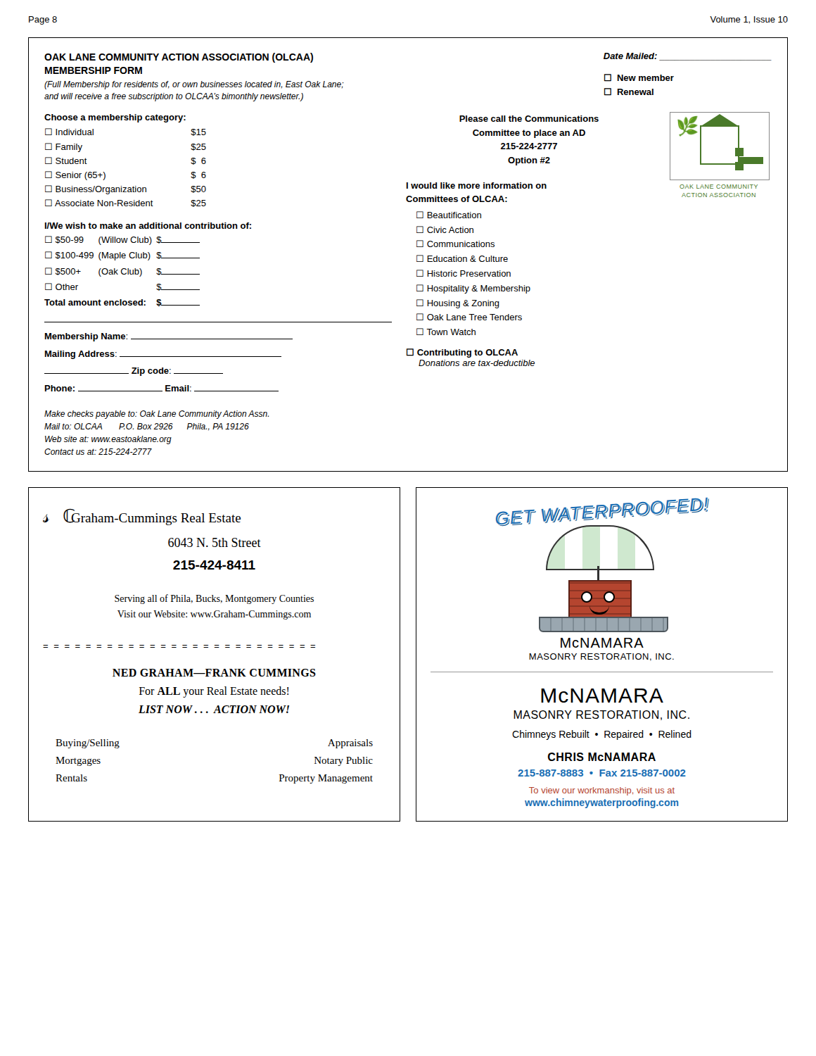Page 8
Volume 1, Issue 10
OAK LANE COMMUNITY ACTION ASSOCIATION (OLCAA)
MEMBERSHIP FORM
(Full Membership for residents of, or own businesses located in, East Oak Lane;
and will receive a free subscription to OLCAA’s bimonthly newsletter.)
Date Mailed: ______________________
☐ New member
☐ Renewal
Choose a membership category:
☐ Individual$15
☐ Family$25
☐ Student$ 6
☐ Senior (65+)$ 6
☐ Business/Organization$50
☐ Associate Non-Resident$25
I/We wish to make an additional contribution of:
| ☐ $50-99 | (Willow Club) | $ |
| ☐ $100-499 | (Maple Club) | $ |
| ☐ $500+ | (Oak Club) | $ |
| ☐ Other | | $ |
| Total amount enclosed: | $ |
Membership Name:
Mailing Address:
Zip code:
Phone: Email:
Make checks payable to: Oak Lane Community Action Assn.
Mail to: OLCAA P.O. Box 2926 Phila., PA 19126
Web site at: www.eastoaklane.org
Contact us at: 215-224-2777
Please call the Communications
Committee to place an AD
215-224-2777
Option #2
I would like more information on
Committees of OLCAA:
☐ Beautification
☐ Civic Action
☐ Communications
☐ Education & Culture
☐ Historic Preservation
☐ Hospitality & Membership
☐ Housing & Zoning
☐ Oak Lane Tree Tenders
☐ Town Watch
☐ Contributing to OLCAA
Donations are tax-deductible
🌿
OAK LANE COMMUNITY
ACTION ASSOCIATION
𝓈ℂ
Graham-Cummings Real Estate
6043 N. 5th Street
215-424-8411
Serving all of Phila, Bucks, Montgomery Counties
Visit our Website: www.Graham-Cummings.com
= = = = = = = = = = = = = = = = = = = = = = = = = =
NED GRAHAM—FRANK CUMMINGS
For ALL your Real Estate needs!
LIST NOW . . . ACTION NOW!
| Buying/Selling | Appraisals |
| Mortgages | Notary Public |
| Rentals | Property Management |
GET WATERPROOFED!
McNAMARA
MASONRY RESTORATION, INC.
McNAMARA
MASONRY RESTORATION, INC.
Chimneys Rebuilt • Repaired • Relined
CHRIS McNAMARA
215-887-8883 • Fax 215-887-0002
To view our workmanship, visit us at
www.chimneywaterproofing.com